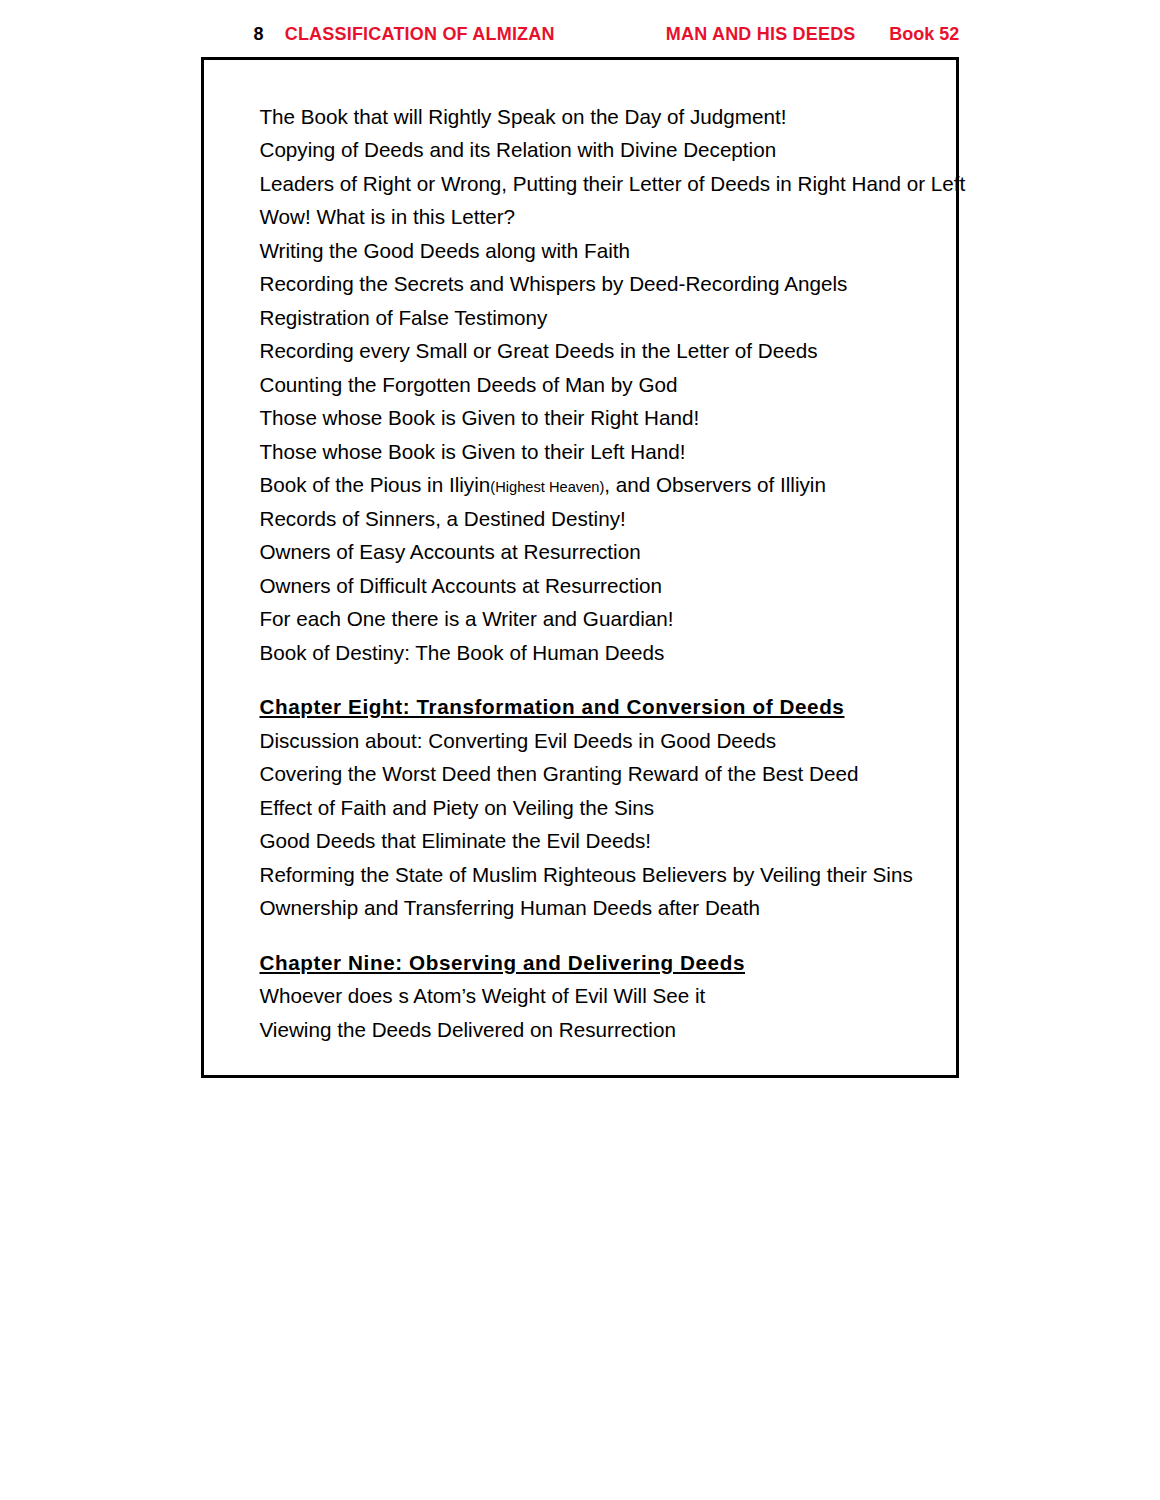8 CLASSIFICATION OF ALMIZAN MAN AND HIS DEEDS Book 52
The Book that will Rightly Speak on the Day of Judgment!
Copying of Deeds and its Relation with Divine Deception
Leaders of Right or Wrong, Putting their Letter of Deeds in Right Hand or Left
Wow! What is in this Letter?
Writing the Good Deeds along with Faith
Recording the Secrets and Whispers by Deed-Recording Angels
Registration of False Testimony
Recording every Small or Great Deeds in the Letter of Deeds
Counting the Forgotten Deeds of Man by God
Those whose Book is Given to their Right Hand!
Those whose Book is Given to their Left Hand!
Book of the Pious in Iliyin(Highest Heaven), and Observers of Illiyin
Records of Sinners, a Destined Destiny!
Owners of Easy Accounts at Resurrection
Owners of Difficult Accounts at Resurrection
For each One there is a Writer and Guardian!
Book of Destiny: The Book of Human Deeds
Chapter Eight: Transformation and Conversion of Deeds
Discussion about: Converting Evil Deeds in Good Deeds
Covering the Worst Deed then Granting Reward of the Best Deed
Effect of Faith and Piety on Veiling the Sins
Good Deeds that Eliminate the Evil Deeds!
Reforming the State of Muslim Righteous Believers by Veiling their Sins
Ownership and Transferring Human Deeds after Death
Chapter Nine: Observing and Delivering Deeds
Whoever does s Atom’s Weight of Evil Will See it
Viewing the Deeds Delivered on Resurrection